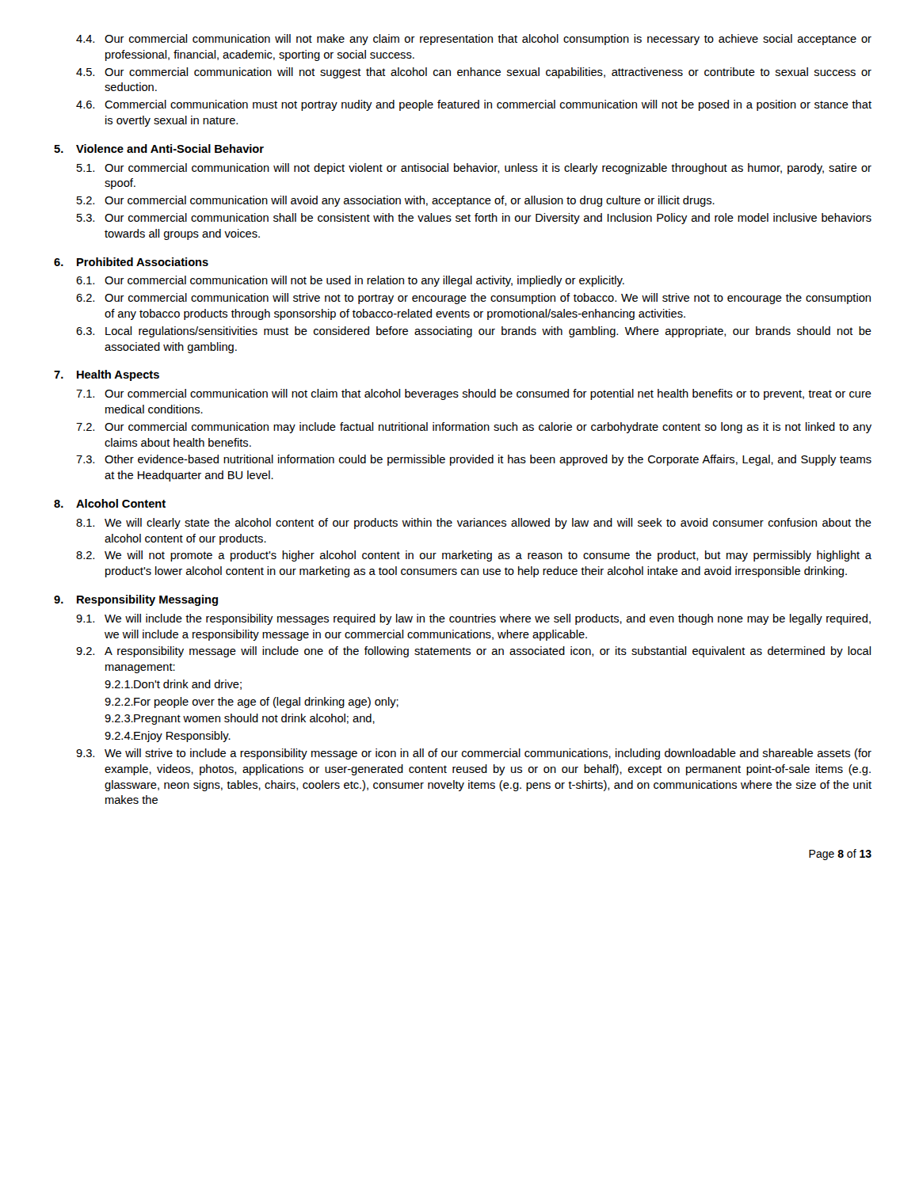4.4. Our commercial communication will not make any claim or representation that alcohol consumption is necessary to achieve social acceptance or professional, financial, academic, sporting or social success.
4.5. Our commercial communication will not suggest that alcohol can enhance sexual capabilities, attractiveness or contribute to sexual success or seduction.
4.6. Commercial communication must not portray nudity and people featured in commercial communication will not be posed in a position or stance that is overtly sexual in nature.
5. Violence and Anti-Social Behavior
5.1. Our commercial communication will not depict violent or antisocial behavior, unless it is clearly recognizable throughout as humor, parody, satire or spoof.
5.2. Our commercial communication will avoid any association with, acceptance of, or allusion to drug culture or illicit drugs.
5.3. Our commercial communication shall be consistent with the values set forth in our Diversity and Inclusion Policy and role model inclusive behaviors towards all groups and voices.
6. Prohibited Associations
6.1. Our commercial communication will not be used in relation to any illegal activity, impliedly or explicitly.
6.2. Our commercial communication will strive not to portray or encourage the consumption of tobacco. We will strive not to encourage the consumption of any tobacco products through sponsorship of tobacco-related events or promotional/sales-enhancing activities.
6.3. Local regulations/sensitivities must be considered before associating our brands with gambling. Where appropriate, our brands should not be associated with gambling.
7. Health Aspects
7.1. Our commercial communication will not claim that alcohol beverages should be consumed for potential net health benefits or to prevent, treat or cure medical conditions.
7.2. Our commercial communication may include factual nutritional information such as calorie or carbohydrate content so long as it is not linked to any claims about health benefits.
7.3. Other evidence-based nutritional information could be permissible provided it has been approved by the Corporate Affairs, Legal, and Supply teams at the Headquarter and BU level.
8. Alcohol Content
8.1. We will clearly state the alcohol content of our products within the variances allowed by law and will seek to avoid consumer confusion about the alcohol content of our products.
8.2. We will not promote a product's higher alcohol content in our marketing as a reason to consume the product, but may permissibly highlight a product's lower alcohol content in our marketing as a tool consumers can use to help reduce their alcohol intake and avoid irresponsible drinking.
9. Responsibility Messaging
9.1. We will include the responsibility messages required by law in the countries where we sell products, and even though none may be legally required, we will include a responsibility message in our commercial communications, where applicable.
9.2. A responsibility message will include one of the following statements or an associated icon, or its substantial equivalent as determined by local management:
9.2.1. Don't drink and drive;
9.2.2. For people over the age of (legal drinking age) only;
9.2.3. Pregnant women should not drink alcohol; and,
9.2.4. Enjoy Responsibly.
9.3. We will strive to include a responsibility message or icon in all of our commercial communications, including downloadable and shareable assets (for example, videos, photos, applications or user-generated content reused by us or on our behalf), except on permanent point-of-sale items (e.g. glassware, neon signs, tables, chairs, coolers etc.), consumer novelty items (e.g. pens or t-shirts), and on communications where the size of the unit makes the
Page 8 of 13